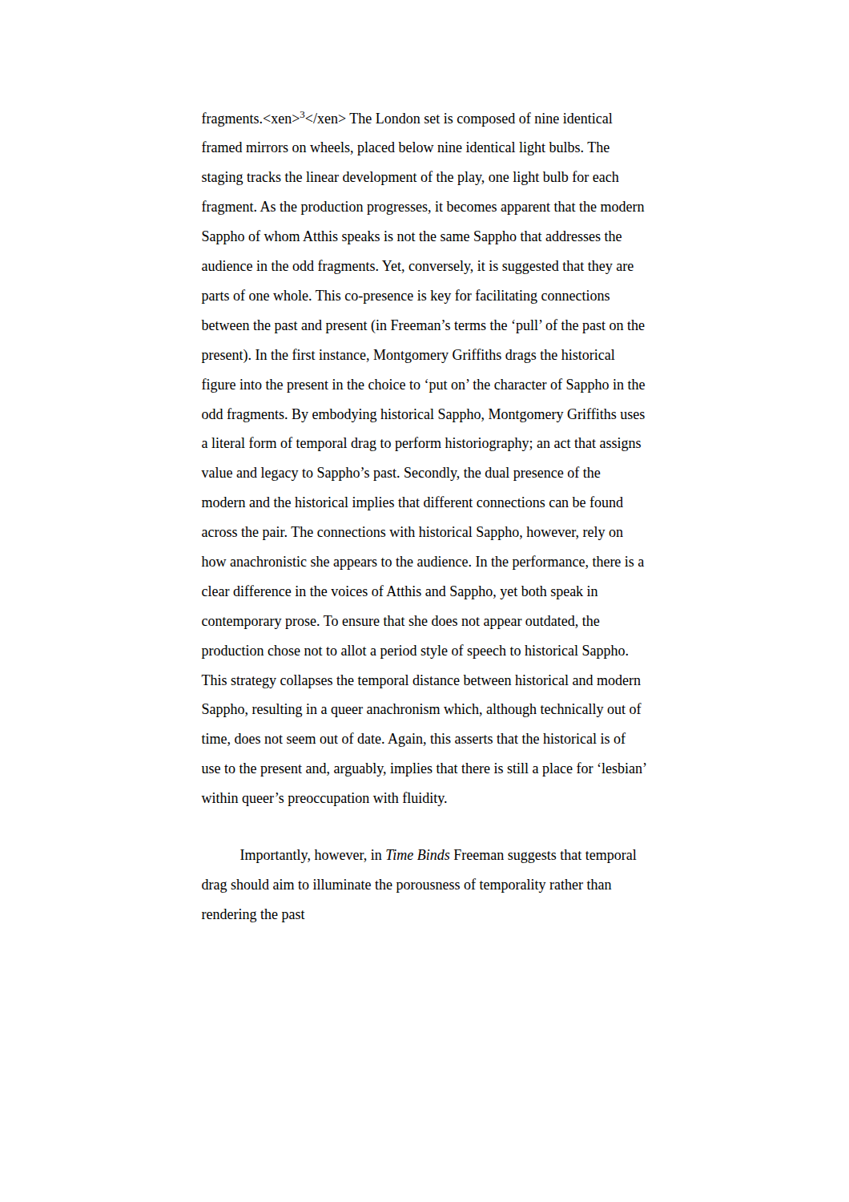fragments.<xen>3</xen> The London set is composed of nine identical framed mirrors on wheels, placed below nine identical light bulbs. The staging tracks the linear development of the play, one light bulb for each fragment. As the production progresses, it becomes apparent that the modern Sappho of whom Atthis speaks is not the same Sappho that addresses the audience in the odd fragments. Yet, conversely, it is suggested that they are parts of one whole. This co-presence is key for facilitating connections between the past and present (in Freeman’s terms the ‘pull’ of the past on the present). In the first instance, Montgomery Griffiths drags the historical figure into the present in the choice to ‘put on’ the character of Sappho in the odd fragments. By embodying historical Sappho, Montgomery Griffiths uses a literal form of temporal drag to perform historiography; an act that assigns value and legacy to Sappho’s past. Secondly, the dual presence of the modern and the historical implies that different connections can be found across the pair. The connections with historical Sappho, however, rely on how anachronistic she appears to the audience. In the performance, there is a clear difference in the voices of Atthis and Sappho, yet both speak in contemporary prose. To ensure that she does not appear outdated, the production chose not to allot a period style of speech to historical Sappho. This strategy collapses the temporal distance between historical and modern Sappho, resulting in a queer anachronism which, although technically out of time, does not seem out of date. Again, this asserts that the historical is of use to the present and, arguably, implies that there is still a place for ‘lesbian’ within queer’s preoccupation with fluidity.
Importantly, however, in Time Binds Freeman suggests that temporal drag should aim to illuminate the porousness of temporality rather than rendering the past